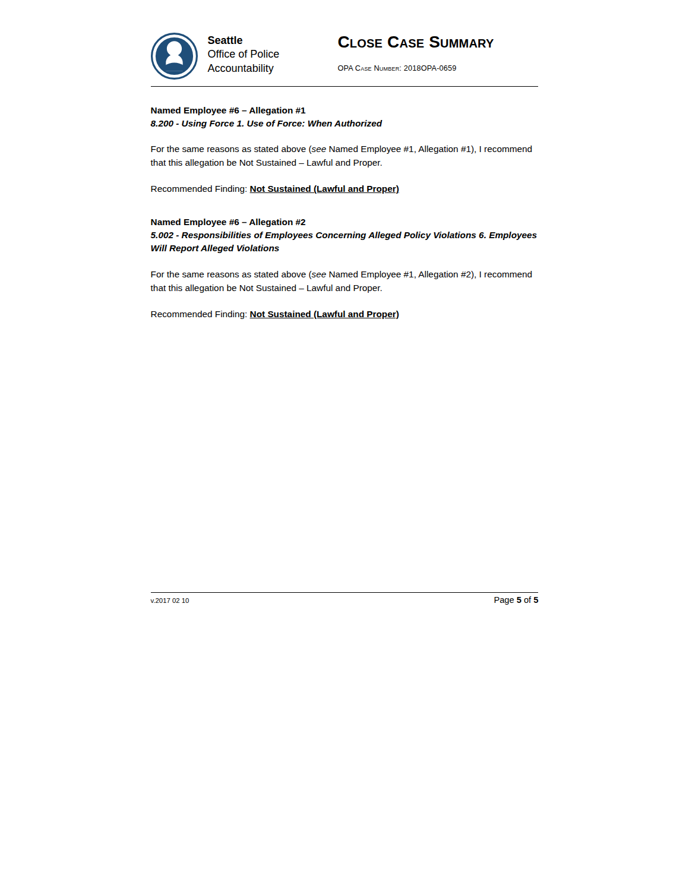Seattle
Office of Police
Accountability
Close Case Summary
OPA Case Number: 2018OPA-0659
Named Employee #6 – Allegation #1
8.200 - Using Force 1. Use of Force: When Authorized
For the same reasons as stated above (see Named Employee #1, Allegation #1), I recommend that this allegation be Not Sustained – Lawful and Proper.
Recommended Finding: Not Sustained (Lawful and Proper)
Named Employee #6 – Allegation #2
5.002 - Responsibilities of Employees Concerning Alleged Policy Violations 6. Employees Will Report Alleged Violations
For the same reasons as stated above (see Named Employee #1, Allegation #2), I recommend that this allegation be Not Sustained – Lawful and Proper.
Recommended Finding: Not Sustained (Lawful and Proper)
v.2017 02 10
Page 5 of 5